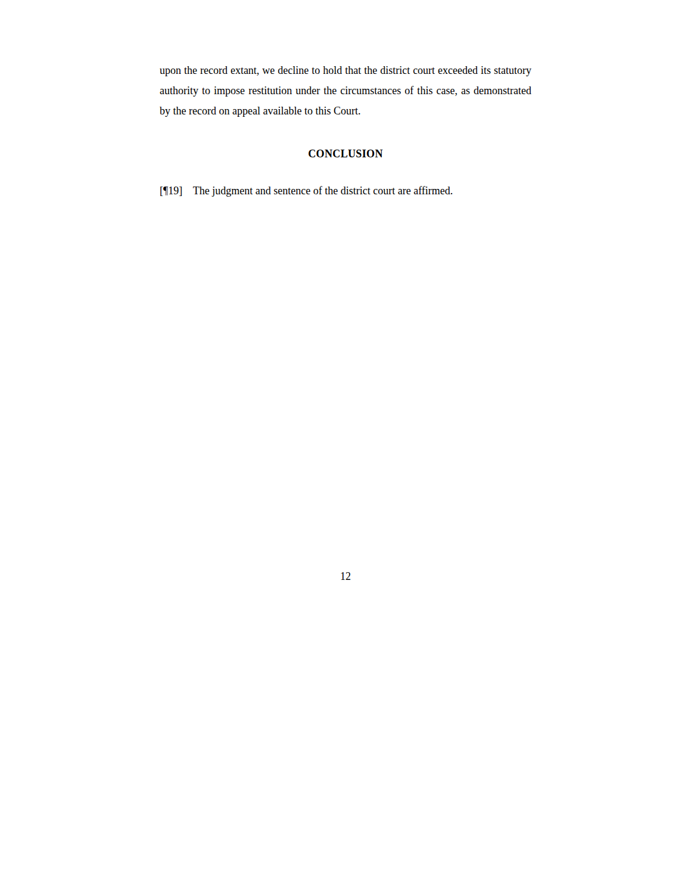upon the record extant, we decline to hold that the district court exceeded its statutory authority to impose restitution under the circumstances of this case, as demonstrated by the record on appeal available to this Court.
CONCLUSION
[¶19] The judgment and sentence of the district court are affirmed.
12